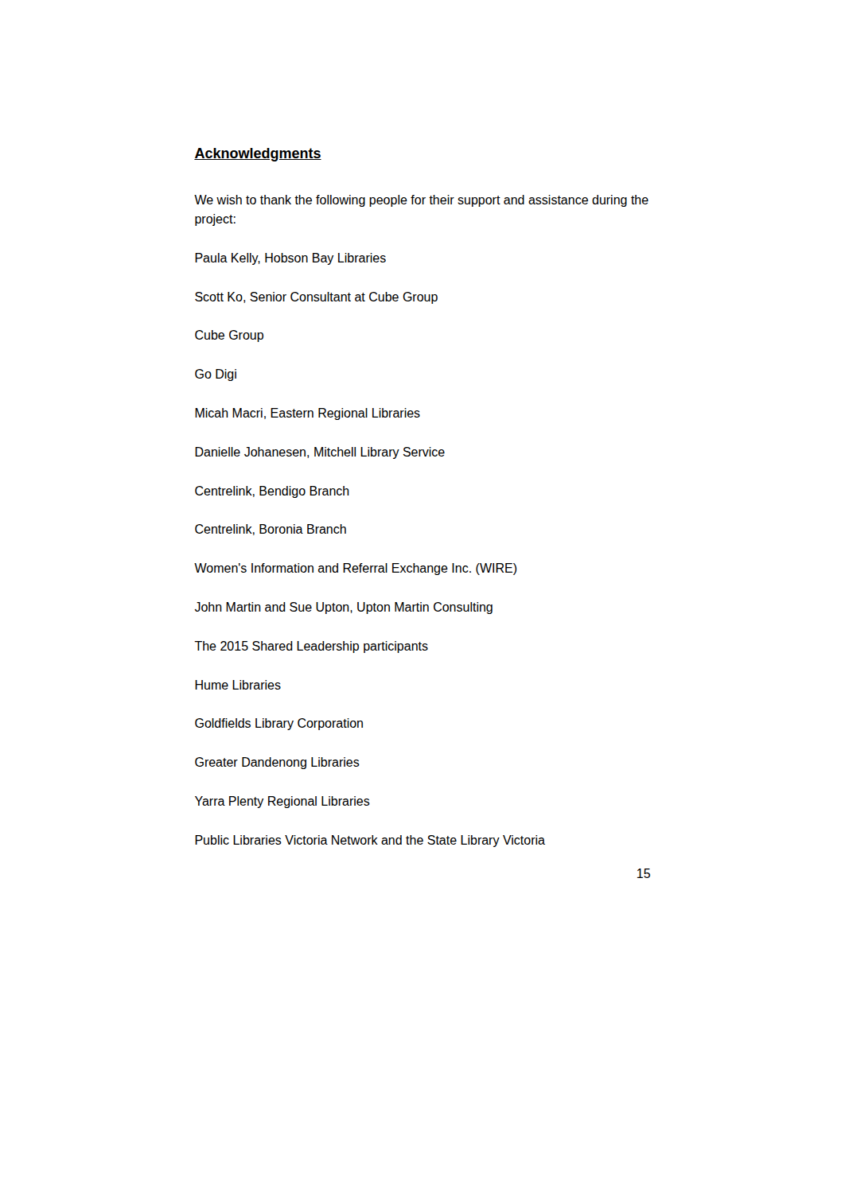Acknowledgments
We wish to thank the following people for their support and assistance during the project:
Paula Kelly, Hobson Bay Libraries
Scott Ko, Senior Consultant at Cube Group
Cube Group
Go Digi
Micah Macri, Eastern Regional Libraries
Danielle Johanesen, Mitchell Library Service
Centrelink, Bendigo Branch
Centrelink, Boronia Branch
Women's Information and Referral Exchange Inc. (WIRE)
John Martin and Sue Upton, Upton Martin Consulting
The 2015 Shared Leadership participants
Hume Libraries
Goldfields Library Corporation
Greater Dandenong Libraries
Yarra Plenty Regional Libraries
Public Libraries Victoria Network and the State Library Victoria
15